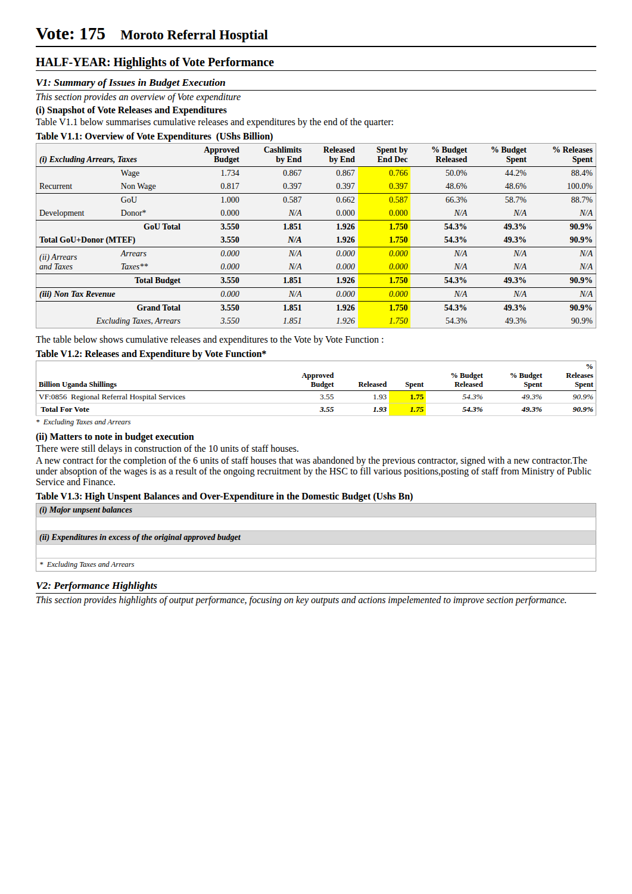Vote: 175 Moroto Referral Hosptial
HALF-YEAR: Highlights of Vote Performance
V1: Summary of Issues in Budget Execution
This section provides an overview of Vote expenditure
(i) Snapshot of Vote Releases and Expenditures
Table V1.1 below summarises cumulative releases and expenditures by the end of the quarter:
Table V1.1: Overview of Vote Expenditures (UShs Billion)
| (i) Excluding Arrears, Taxes | Approved Budget | Cashlimits by End | Released by End | Spent by End Dec | % Budget Released | % Budget Spent | % Releases Spent |
| --- | --- | --- | --- | --- | --- | --- | --- |
| Recurrent | Wage | 1.734 | 0.867 | 0.867 | 0.766 | 50.0% | 44.2% | 88.4% |
| Non Wage | 0.817 | 0.397 | 0.397 | 0.397 | 48.6% | 48.6% | 100.0% |
| Development | GoU | 1.000 | 0.587 | 0.662 | 0.587 | 66.3% | 58.7% | 88.7% |
| Donor* | 0.000 | N/A | 0.000 | 0.000 | N/A | N/A | N/A |
| GoU Total | 3.550 | 1.851 | 1.926 | 1.750 | 54.3% | 49.3% | 90.9% |
| Total GoU+Donor (MTEF) | 3.550 | N/A | 1.926 | 1.750 | 54.3% | 49.3% | 90.9% |
| (ii) Arrears and Taxes | Arrears | 0.000 | N/A | 0.000 | 0.000 | N/A | N/A | N/A |
| Taxes** | 0.000 | N/A | 0.000 | 0.000 | N/A | N/A | N/A |
| Total Budget | 3.550 | 1.851 | 1.926 | 1.750 | 54.3% | 49.3% | 90.9% |
| (iii) Non Tax Revenue | 0.000 | N/A | 0.000 | 0.000 | N/A | N/A | N/A |
| Grand Total | 3.550 | 1.851 | 1.926 | 1.750 | 54.3% | 49.3% | 90.9% |
| Excluding Taxes, Arrears | 3.550 | 1.851 | 1.926 | 1.750 | 54.3% | 49.3% | 90.9% |
The table below shows cumulative releases and expenditures to the Vote by Vote Function :
Table V1.2: Releases and Expenditure by Vote Function*
| Billion Uganda Shillings | Approved Budget | Released | Spent | % Budget Released | % Budget Spent | % Releases Spent |
| --- | --- | --- | --- | --- | --- | --- |
| VF:0856 Regional Referral Hospital Services | 3.55 | 1.93 | 1.75 | 54.3% | 49.3% | 90.9% |
| Total For Vote | 3.55 | 1.93 | 1.75 | 54.3% | 49.3% | 90.9% |
* Excluding Taxes and Arrears
(ii) Matters to note in budget execution
There were still delays in construction of the 10 units of staff houses.
A new contract for the completion of the 6 units of staff houses that was abandoned by the previous contractor, signed with a new contractor.The under absoption of the wages is as a result of the ongoing recruitment by the HSC to fill various positions,posting of staff from Ministry of Public Service and Finance.
Table V1.3: High Unspent Balances and Over-Expenditure in the Domestic Budget (Ushs Bn)
| (i) Major unpsent balances |
| (ii) Expenditures in excess of the original approved budget |
| * Excluding Taxes and Arrears |
V2: Performance Highlights
This section provides highlights of output performance, focusing on key outputs and actions impelemented to improve section performance.